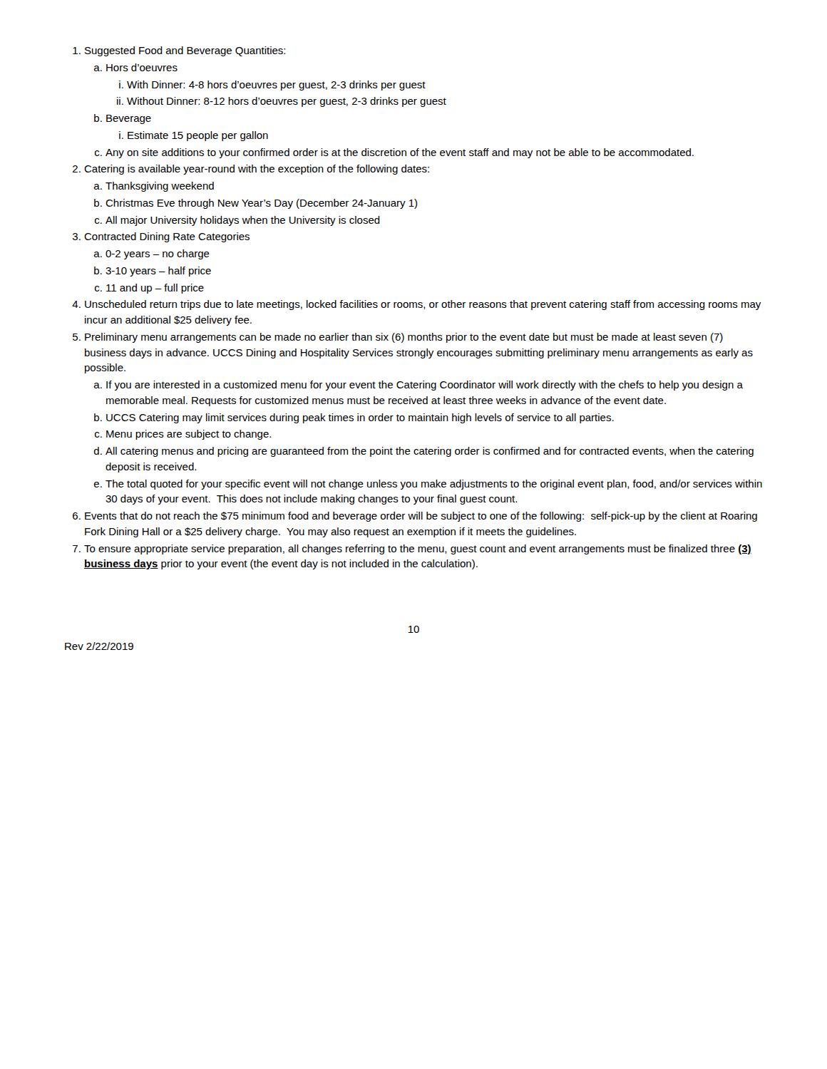Suggested Food and Beverage Quantities:
Hors d’oeuvres
With Dinner: 4-8 hors d’oeuvres per guest, 2-3 drinks per guest
Without Dinner: 8-12 hors d’oeuvres per guest, 2-3 drinks per guest
Beverage
Estimate 15 people per gallon
Any on site additions to your confirmed order is at the discretion of the event staff and may not be able to be accommodated.
Catering is available year-round with the exception of the following dates:
Thanksgiving weekend
Christmas Eve through New Year’s Day (December 24-January 1)
All major University holidays when the University is closed
Contracted Dining Rate Categories
0-2 years – no charge
3-10 years – half price
11 and up – full price
Unscheduled return trips due to late meetings, locked facilities or rooms, or other reasons that prevent catering staff from accessing rooms may incur an additional $25 delivery fee.
Preliminary menu arrangements can be made no earlier than six (6) months prior to the event date but must be made at least seven (7) business days in advance. UCCS Dining and Hospitality Services strongly encourages submitting preliminary menu arrangements as early as possible.
If you are interested in a customized menu for your event the Catering Coordinator will work directly with the chefs to help you design a memorable meal. Requests for customized menus must be received at least three weeks in advance of the event date.
UCCS Catering may limit services during peak times in order to maintain high levels of service to all parties.
Menu prices are subject to change.
All catering menus and pricing are guaranteed from the point the catering order is confirmed and for contracted events, when the catering deposit is received.
The total quoted for your specific event will not change unless you make adjustments to the original event plan, food, and/or services within 30 days of your event. This does not include making changes to your final guest count.
Events that do not reach the $75 minimum food and beverage order will be subject to one of the following: self-pick-up by the client at Roaring Fork Dining Hall or a $25 delivery charge. You may also request an exemption if it meets the guidelines.
To ensure appropriate service preparation, all changes referring to the menu, guest count and event arrangements must be finalized three (3) business days prior to your event (the event day is not included in the calculation).
10
Rev 2/22/2019